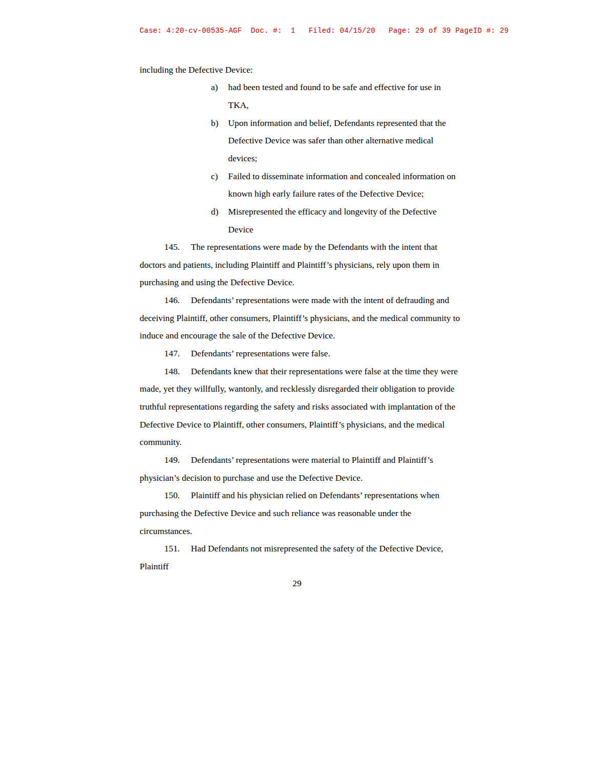Case: 4:20-cv-00535-AGF Doc. #: 1 Filed: 04/15/20 Page: 29 of 39 PageID #: 29
including the Defective Device:
a) had been tested and found to be safe and effective for use in TKA,
b) Upon information and belief, Defendants represented that the Defective Device was safer than other alternative medical devices;
c) Failed to disseminate information and concealed information on known high early failure rates of the Defective Device;
d) Misrepresented the efficacy and longevity of the Defective Device
145. The representations were made by the Defendants with the intent that doctors and patients, including Plaintiff and Plaintiff’s physicians, rely upon them in purchasing and using the Defective Device.
146. Defendants’ representations were made with the intent of defrauding and deceiving Plaintiff, other consumers, Plaintiff’s physicians, and the medical community to induce and encourage the sale of the Defective Device.
147. Defendants’ representations were false.
148. Defendants knew that their representations were false at the time they were made, yet they willfully, wantonly, and recklessly disregarded their obligation to provide truthful representations regarding the safety and risks associated with implantation of the Defective Device to Plaintiff, other consumers, Plaintiff’s physicians, and the medical community.
149. Defendants’ representations were material to Plaintiff and Plaintiff’s physician’s decision to purchase and use the Defective Device.
150. Plaintiff and his physician relied on Defendants’ representations when purchasing the Defective Device and such reliance was reasonable under the circumstances.
151. Had Defendants not misrepresented the safety of the Defective Device, Plaintiff
29